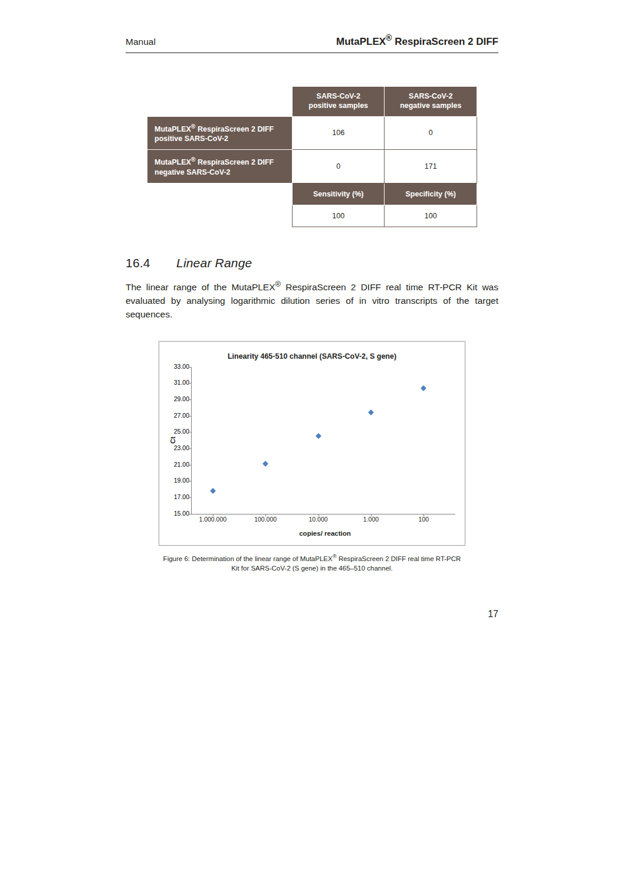Manual
MutaPLEX® RespiraScreen 2 DIFF
| | SARS-CoV-2 positive samples | SARS-CoV-2 negative samples |
| MutaPLEX ® RespiraScreen 2 DIFF positive SARS-CoV-2 | 106 | 0 |
| MutaPLEX ® RespiraScreen 2 DIFF negative SARS-CoV-2 | 0 | 171 |
| | Sensitivity (%) | Specificity (%) |
| | 100 | 100 |
16.4 Linear Range
The linear range of the MutaPLEX® RespiraScreen 2 DIFF real time RT-PCR Kit was evaluated by analysing logarithmic dilution series of in vitro transcripts of the target sequences.
Linearity 465-510 channel (SARS-CoV-2, S gene)
Ct
33.00
31.00
29.00
27.00
25.00
23.00
21.00
19.00
17.00
15.00
1.000.000
100.000
10.000
1.000
100
copies/ reaction
Figure 6: Determination of the linear range of MutaPLEX® RespiraScreen 2 DIFF real time RT-PCR Kit for SARS-CoV-2 (S gene) in the 465–510 channel.
17